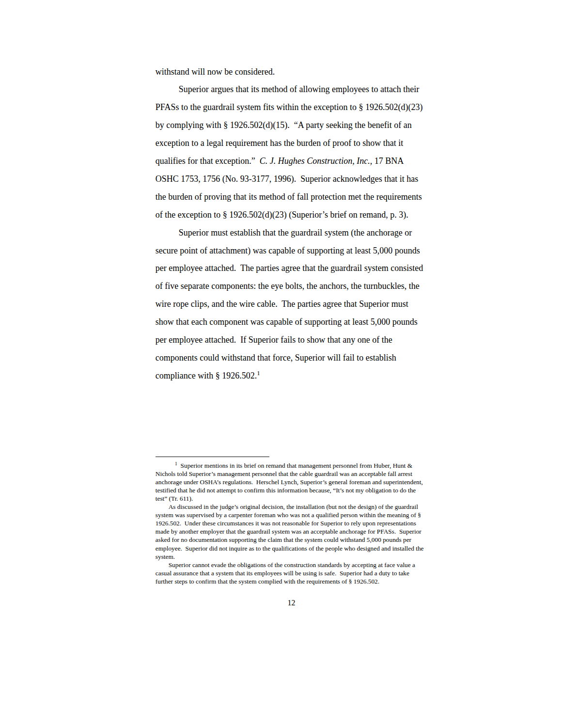withstand will now be considered.
Superior argues that its method of allowing employees to attach their PFASs to the guardrail system fits within the exception to § 1926.502(d)(23) by complying with § 1926.502(d)(15). “A party seeking the benefit of an exception to a legal requirement has the burden of proof to show that it qualifies for that exception.” C. J. Hughes Construction, Inc., 17 BNA OSHC 1753, 1756 (No. 93-3177, 1996). Superior acknowledges that it has the burden of proving that its method of fall protection met the requirements of the exception to § 1926.502(d)(23) (Superior’s brief on remand, p. 3).
Superior must establish that the guardrail system (the anchorage or secure point of attachment) was capable of supporting at least 5,000 pounds per employee attached. The parties agree that the guardrail system consisted of five separate components: the eye bolts, the anchors, the turnbuckles, the wire rope clips, and the wire cable. The parties agree that Superior must show that each component was capable of supporting at least 5,000 pounds per employee attached. If Superior fails to show that any one of the components could withstand that force, Superior will fail to establish compliance with § 1926.502.1
1 Superior mentions in its brief on remand that management personnel from Huber, Hunt & Nichols told Superior’s management personnel that the cable guardrail was an acceptable fall arrest anchorage under OSHA’s regulations. Herschel Lynch, Superior’s general foreman and superintendent, testified that he did not attempt to confirm this information because, “It’s not my obligation to do the test” (Tr. 611).
As discussed in the judge’s original decision, the installation (but not the design) of the guardrail system was supervised by a carpenter foreman who was not a qualified person within the meaning of § 1926.502. Under these circumstances it was not reasonable for Superior to rely upon representations made by another employer that the guardrail system was an acceptable anchorage for PFASs. Superior asked for no documentation supporting the claim that the system could withstand 5,000 pounds per employee. Superior did not inquire as to the qualifications of the people who designed and installed the system.
Superior cannot evade the obligations of the construction standards by accepting at face value a casual assurance that a system that its employees will be using is safe. Superior had a duty to take further steps to confirm that the system complied with the requirements of § 1926.502.
12